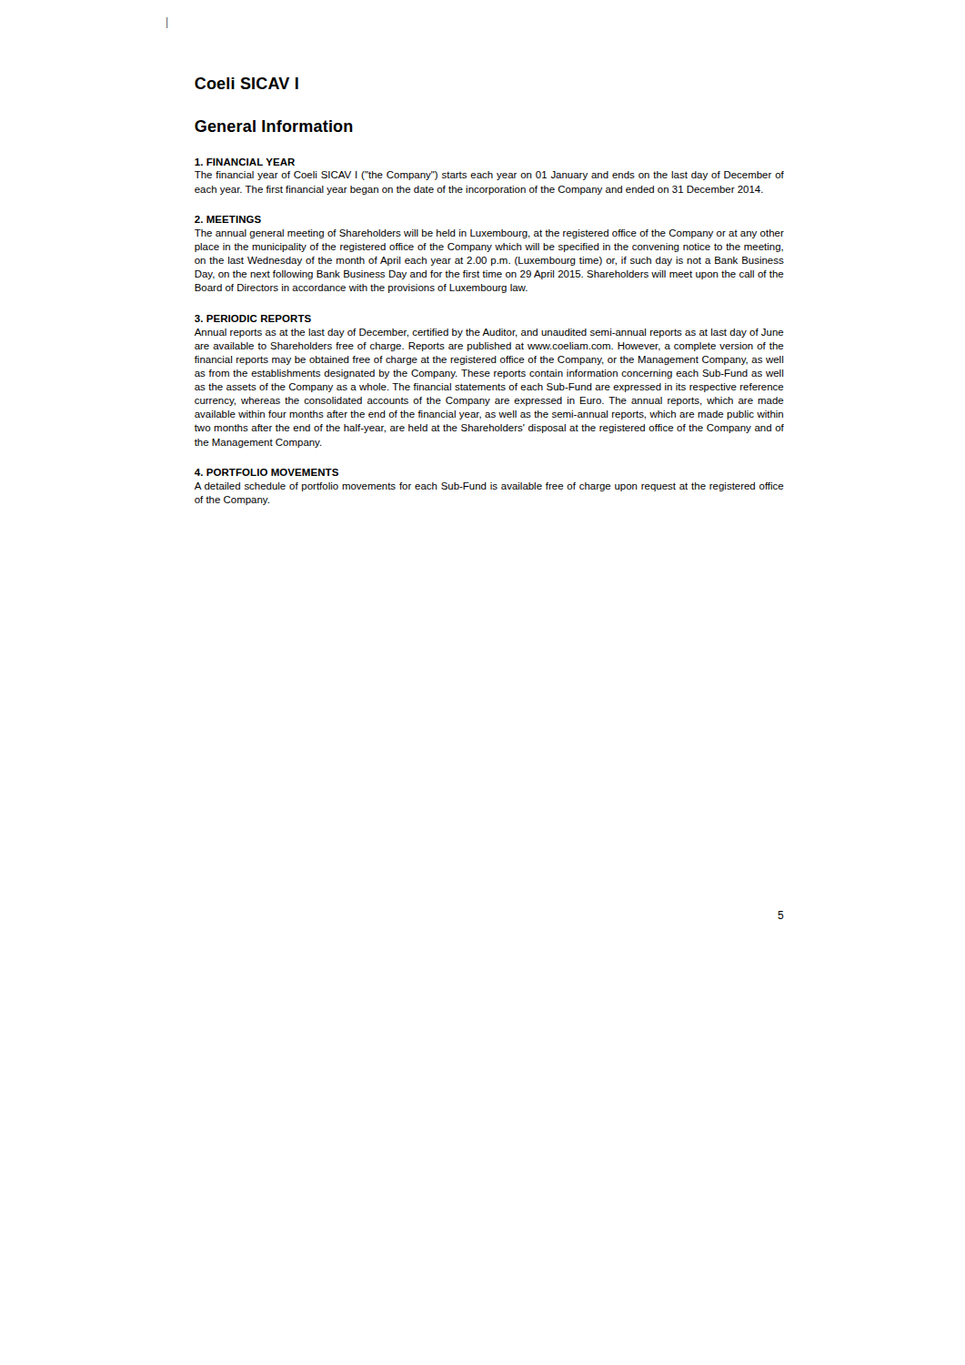|
Coeli SICAV I
General Information
1. FINANCIAL YEAR
The financial year of Coeli SICAV I ("the Company") starts each year on 01 January and ends on the last day of December of each year. The first financial year began on the date of the incorporation of the Company and ended on 31 December 2014.
2. MEETINGS
The annual general meeting of Shareholders will be held in Luxembourg, at the registered office of the Company or at any other place in the municipality of the registered office of the Company which will be specified in the convening notice to the meeting, on the last Wednesday of the month of April each year at 2.00 p.m. (Luxembourg time) or, if such day is not a Bank Business Day, on the next following Bank Business Day and for the first time on 29 April 2015. Shareholders will meet upon the call of the Board of Directors in accordance with the provisions of Luxembourg law.
3. PERIODIC REPORTS
Annual reports as at the last day of December, certified by the Auditor, and unaudited semi-annual reports as at last day of June are available to Shareholders free of charge. Reports are published at www.coeliam.com. However, a complete version of the financial reports may be obtained free of charge at the registered office of the Company, or the Management Company, as well as from the establishments designated by the Company. These reports contain information concerning each Sub-Fund as well as the assets of the Company as a whole. The financial statements of each Sub-Fund are expressed in its respective reference currency, whereas the consolidated accounts of the Company are expressed in Euro. The annual reports, which are made available within four months after the end of the financial year, as well as the semi-annual reports, which are made public within two months after the end of the half-year, are held at the Shareholders' disposal at the registered office of the Company and of the Management Company.
4. PORTFOLIO MOVEMENTS
A detailed schedule of portfolio movements for each Sub-Fund is available free of charge upon request at the registered office of the Company.
5